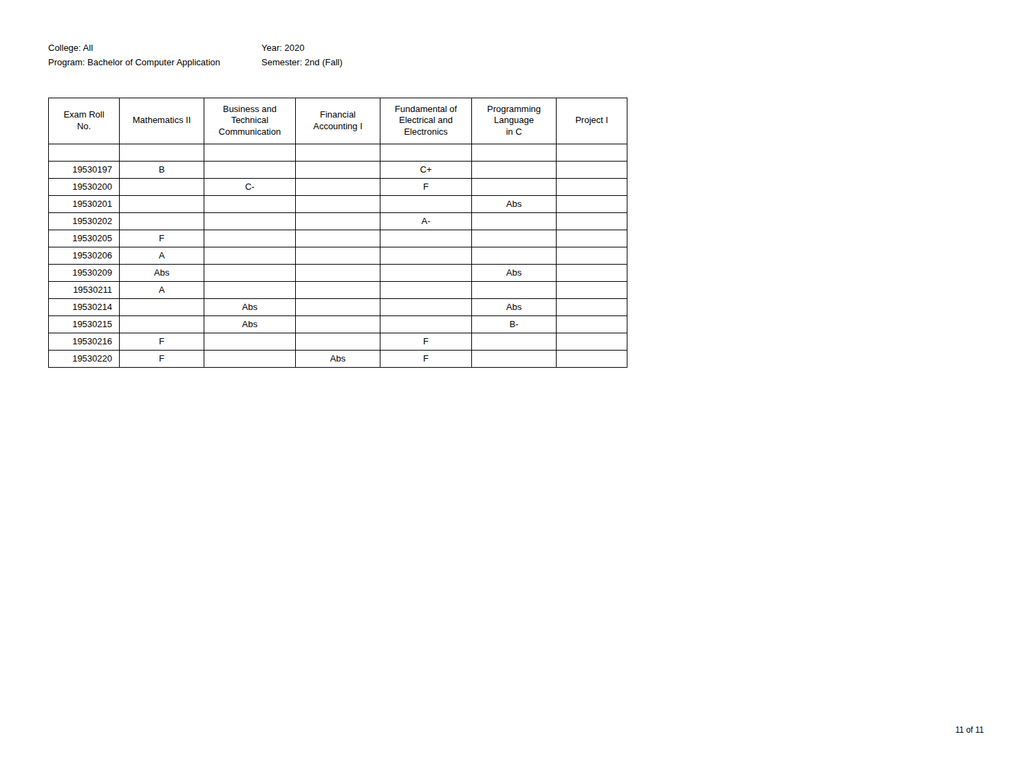College: All
Program: Bachelor of Computer Application
Year: 2020
Semester: 2nd (Fall)
| Exam Roll No. | Mathematics II | Business and Technical Communication | Financial Accounting I | Fundamental of Electrical and Electronics | Programming Language in C | Project I |
| --- | --- | --- | --- | --- | --- | --- |
| 19530197 | B | | | C+ | | |
| 19530200 | | C- | | F | | |
| 19530201 | | | | | Abs | |
| 19530202 | | | | A- | | |
| 19530205 | F | | | | | |
| 19530206 | A | | | | | |
| 19530209 | Abs | | | | Abs | |
| 19530211 | A | | | | | |
| 19530214 | | Abs | | | Abs | |
| 19530215 | | Abs | | | B- | |
| 19530216 | F | | | F | | |
| 19530220 | F | | Abs | F | | |
11 of 11